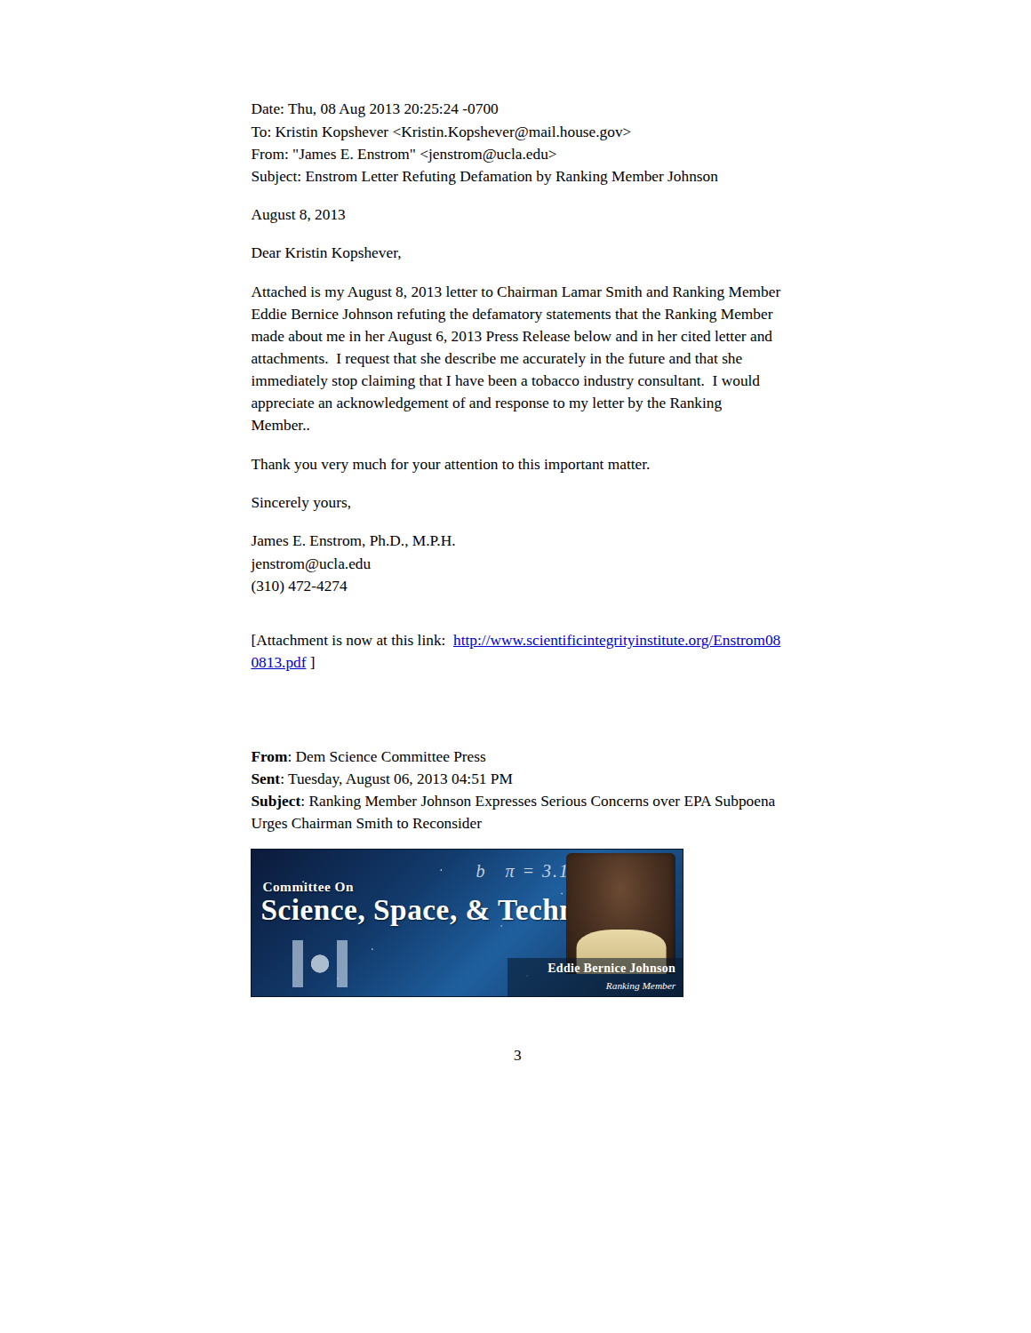Date: Thu, 08 Aug 2013 20:25:24 -0700
To: Kristin Kopshever <Kristin.Kopshever@mail.house.gov>
From: "James E. Enstrom" <jenstrom@ucla.edu>
Subject: Enstrom Letter Refuting Defamation by Ranking Member Johnson
August 8, 2013
Dear Kristin Kopshever,
Attached is my August 8, 2013 letter to Chairman Lamar Smith and Ranking Member Eddie Bernice Johnson refuting the defamatory statements that the Ranking Member made about me in her August 6, 2013 Press Release below and in her cited letter and attachments. I request that she describe me accurately in the future and that she immediately stop claiming that I have been a tobacco industry consultant. I would appreciate an acknowledgement of and response to my letter by the Ranking Member..
Thank you very much for your attention to this important matter.
Sincerely yours,
James E. Enstrom, Ph.D., M.P.H.
jenstrom@ucla.edu
(310) 472-4274
[Attachment is now at this link: http://www.scientificintegrityinstitute.org/Enstrom080813.pdf ]
From: Dem Science Committee Press
Sent: Tuesday, August 06, 2013 04:51 PM
Subject: Ranking Member Johnson Expresses Serious Concerns over EPA Subpoena Urges Chairman Smith to Reconsider
b π = 3.14 x2|
Committee On Science, Space, & Technology
Eddie Bernice Johnson Ranking Member
3